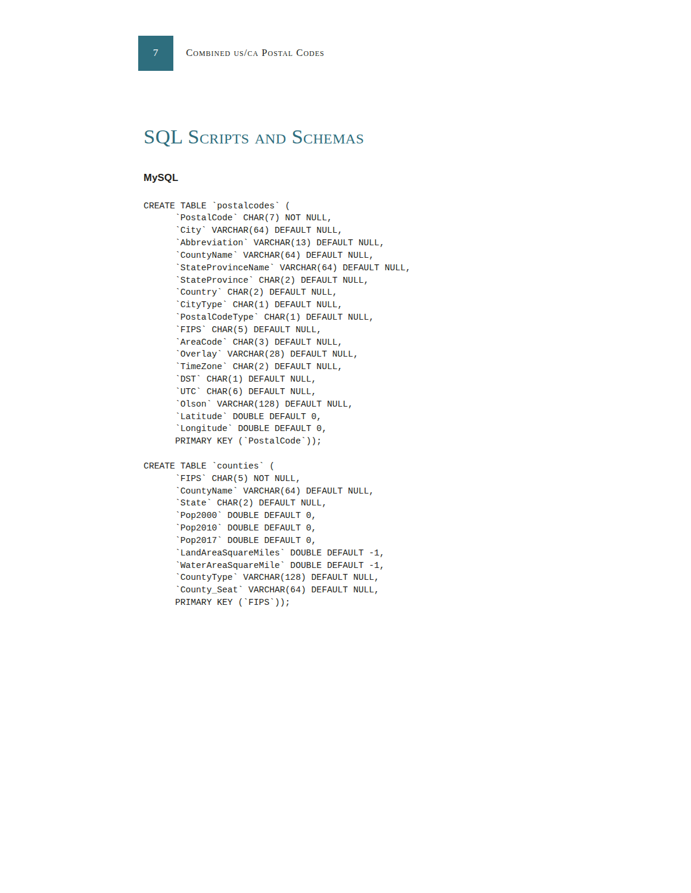7
Combined us/ca Postal Codes
SQL Scripts and Schemas
MySQL
CREATE TABLE `postalcodes` (
      `PostalCode` CHAR(7) NOT NULL,
      `City` VARCHAR(64) DEFAULT NULL,
      `Abbreviation` VARCHAR(13) DEFAULT NULL,
      `CountyName` VARCHAR(64) DEFAULT NULL,
      `StateProvinceName` VARCHAR(64) DEFAULT NULL,
      `StateProvince` CHAR(2) DEFAULT NULL,
      `Country` CHAR(2) DEFAULT NULL,
      `CityType` CHAR(1) DEFAULT NULL,
      `PostalCodeType` CHAR(1) DEFAULT NULL,
      `FIPS` CHAR(5) DEFAULT NULL,
      `AreaCode` CHAR(3) DEFAULT NULL,
      `Overlay` VARCHAR(28) DEFAULT NULL,
      `TimeZone` CHAR(2) DEFAULT NULL,
      `DST` CHAR(1) DEFAULT NULL,
      `UTC` CHAR(6) DEFAULT NULL,
      `Olson` VARCHAR(128) DEFAULT NULL,
      `Latitude` DOUBLE DEFAULT 0,
      `Longitude` DOUBLE DEFAULT 0,
      PRIMARY KEY (`PostalCode`));

CREATE TABLE `counties` (
      `FIPS` CHAR(5) NOT NULL,
      `CountyName` VARCHAR(64) DEFAULT NULL,
      `State` CHAR(2) DEFAULT NULL,
      `Pop2000` DOUBLE DEFAULT 0,
      `Pop2010` DOUBLE DEFAULT 0,
      `Pop2017` DOUBLE DEFAULT 0,
      `LandAreaSquareMiles` DOUBLE DEFAULT -1,
      `WaterAreaSquareMile` DOUBLE DEFAULT -1,
      `CountyType` VARCHAR(128) DEFAULT NULL,
      `County_Seat` VARCHAR(64) DEFAULT NULL,
      PRIMARY KEY (`FIPS`));